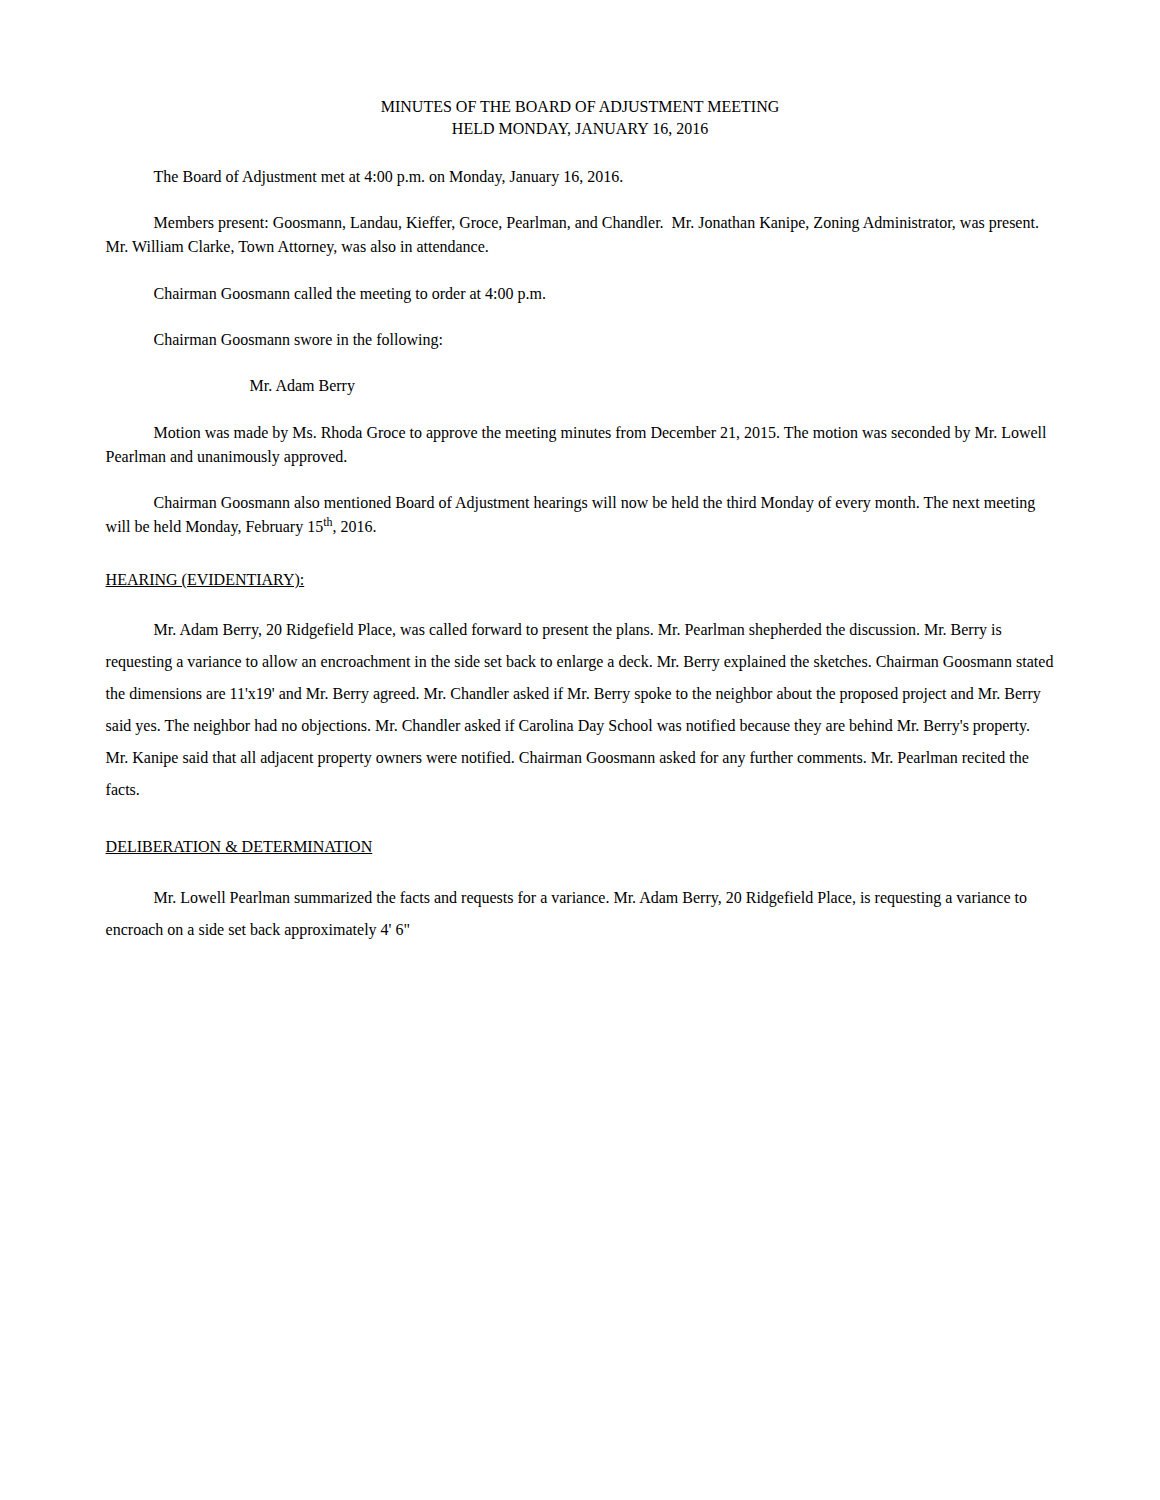Minutes of the Board of Adjustment Meeting
Held Monday, January 16, 2016
The Board of Adjustment met at 4:00 p.m. on Monday, January 16, 2016.
Members present: Goosmann, Landau, Kieffer, Groce, Pearlman, and Chandler. Mr. Jonathan Kanipe, Zoning Administrator, was present. Mr. William Clarke, Town Attorney, was also in attendance.
Chairman Goosmann called the meeting to order at 4:00 p.m.
Chairman Goosmann swore in the following:
Mr. Adam Berry
Motion was made by Ms. Rhoda Groce to approve the meeting minutes from December 21, 2015. The motion was seconded by Mr. Lowell Pearlman and unanimously approved.
Chairman Goosmann also mentioned Board of Adjustment hearings will now be held the third Monday of every month. The next meeting will be held Monday, February 15th, 2016.
Hearing (Evidentiary):
Mr. Adam Berry, 20 Ridgefield Place, was called forward to present the plans. Mr. Pearlman shepherded the discussion. Mr. Berry is requesting a variance to allow an encroachment in the side set back to enlarge a deck. Mr. Berry explained the sketches. Chairman Goosmann stated the dimensions are 11'x19' and Mr. Berry agreed. Mr. Chandler asked if Mr. Berry spoke to the neighbor about the proposed project and Mr. Berry said yes. The neighbor had no objections. Mr. Chandler asked if Carolina Day School was notified because they are behind Mr. Berry's property. Mr. Kanipe said that all adjacent property owners were notified. Chairman Goosmann asked for any further comments. Mr. Pearlman recited the facts.
Deliberation & Determination
Mr. Lowell Pearlman summarized the facts and requests for a variance. Mr. Adam Berry, 20 Ridgefield Place, is requesting a variance to encroach on a side set back approximately 4' 6"